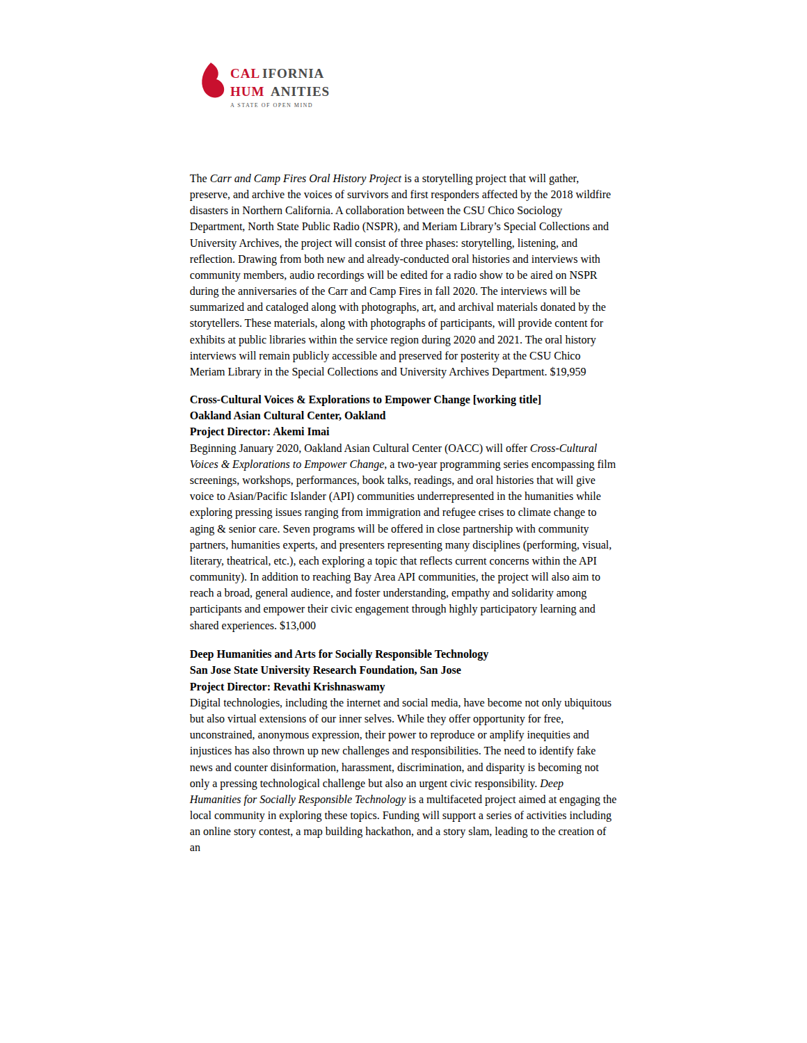CAL IFORNIA HUM ANITIES A STATE OF OPEN MIND
The Carr and Camp Fires Oral History Project is a storytelling project that will gather, preserve, and archive the voices of survivors and first responders affected by the 2018 wildfire disasters in Northern California. A collaboration between the CSU Chico Sociology Department, North State Public Radio (NSPR), and Meriam Library’s Special Collections and University Archives, the project will consist of three phases: storytelling, listening, and reflection. Drawing from both new and already-conducted oral histories and interviews with community members, audio recordings will be edited for a radio show to be aired on NSPR during the anniversaries of the Carr and Camp Fires in fall 2020. The interviews will be summarized and cataloged along with photographs, art, and archival materials donated by the storytellers. These materials, along with photographs of participants, will provide content for exhibits at public libraries within the service region during 2020 and 2021. The oral history interviews will remain publicly accessible and preserved for posterity at the CSU Chico Meriam Library in the Special Collections and University Archives Department. $19,959
Cross-Cultural Voices & Explorations to Empower Change [working title]
Oakland Asian Cultural Center, Oakland
Project Director: Akemi Imai
Beginning January 2020, Oakland Asian Cultural Center (OACC) will offer Cross-Cultural Voices & Explorations to Empower Change, a two-year programming series encompassing film screenings, workshops, performances, book talks, readings, and oral histories that will give voice to Asian/Pacific Islander (API) communities underrepresented in the humanities while exploring pressing issues ranging from immigration and refugee crises to climate change to aging & senior care. Seven programs will be offered in close partnership with community partners, humanities experts, and presenters representing many disciplines (performing, visual, literary, theatrical, etc.), each exploring a topic that reflects current concerns within the API community). In addition to reaching Bay Area API communities, the project will also aim to reach a broad, general audience, and foster understanding, empathy and solidarity among participants and empower their civic engagement through highly participatory learning and shared experiences. $13,000
Deep Humanities and Arts for Socially Responsible Technology
San Jose State University Research Foundation, San Jose
Project Director: Revathi Krishnaswamy
Digital technologies, including the internet and social media, have become not only ubiquitous but also virtual extensions of our inner selves. While they offer opportunity for free, unconstrained, anonymous expression, their power to reproduce or amplify inequities and injustices has also thrown up new challenges and responsibilities. The need to identify fake news and counter disinformation, harassment, discrimination, and disparity is becoming not only a pressing technological challenge but also an urgent civic responsibility. Deep Humanities for Socially Responsible Technology is a multifaceted project aimed at engaging the local community in exploring these topics. Funding will support a series of activities including an online story contest, a map building hackathon, and a story slam, leading to the creation of an